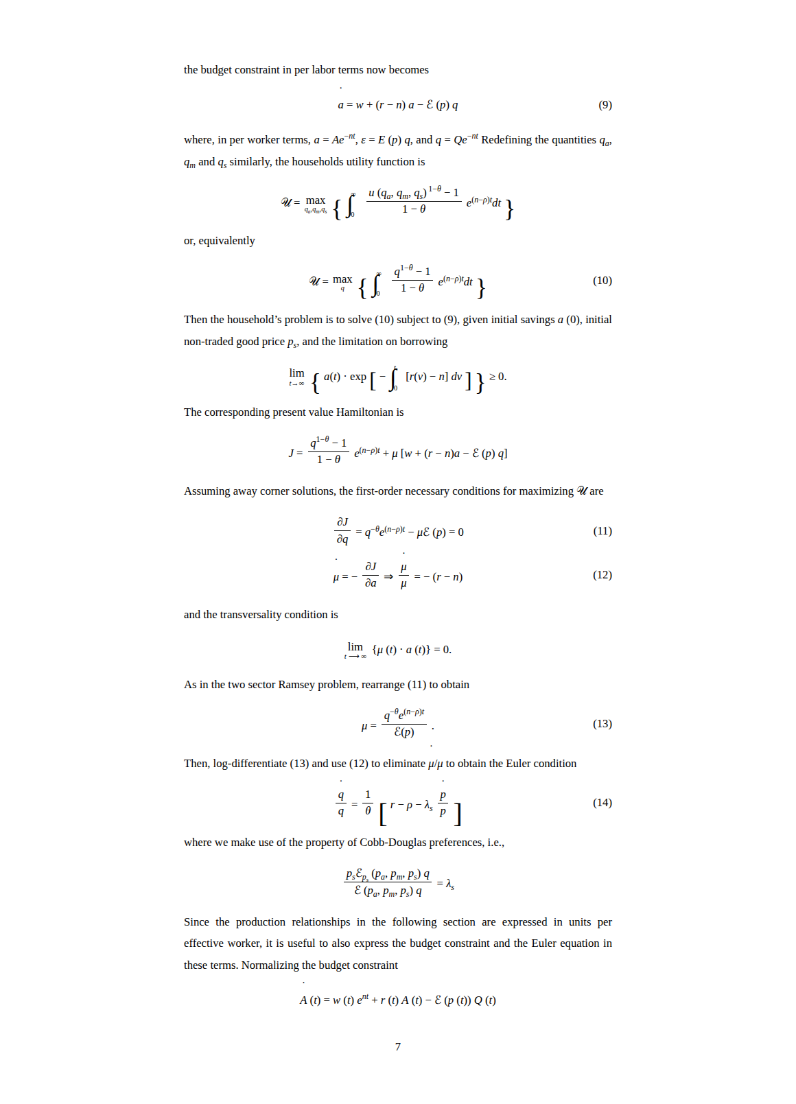the budget constraint in per labor terms now becomes
a = w + (r − n) a − ℰ (p) q (9)
where, in per worker terms, a = Ae−nt, ε = E (p) q, and q = Qe−nt Redefining the quantities qa, qm and qs similarly, the households utility function is
𝒰 = max qa,qm,qs { ∫∞0 u (qa, qm, qs) 1−θ − 1 1 − θ e(n−ρ)tdt }
or, equivalently
𝒰 = max q { ∫∞0 q1−θ − 1 1 − θ e(n−ρ)tdt } (10)
Then the household’s problem is to solve (10) subject to (9), given initial savings a (0), initial non-traded good price ps, and the limitation on borrowing
lim t→∞ { a(t) · exp [ − ∫t 0 [r(v) − n] dv ] } ≥ 0.
The corresponding present value Hamiltonian is
J = q1−θ − 1 1 − θ e(n−ρ)t + μ [w + (r − n)a − ℰ (p) q]
Assuming away corner solutions, the first-order necessary conditions for maximizing 𝒰 are
∂J ∂q = q−θe(n−ρ)t − μℰ (p) = 0 (11)
μ = − ∂J ∂a ⇒ μ μ = − (r − n) (12)
and the transversality condition is
lim t ⟶ ∞ {μ (t) · a (t)} = 0.
As in the two sector Ramsey problem, rearrange (11) to obtain
μ = q−θe(n−ρ)t ℰ(p) . (13)
Then, log-differentiate (13) and use (12) to eliminate μ/μ to obtain the Euler condition
q q = 1 θ [ r − ρ − λs p p ] (14)
where we make use of the property of Cobb-Douglas preferences, i.e.,
ps ℰps (pa, pm, ps) q ℰ (pa, pm, ps) q = λs
Since the production relationships in the following section are expressed in units per effective worker, it is useful to also express the budget constraint and the Euler equation in these terms. Normalizing the budget constraint
A (t) = w (t) ent + r (t) A (t) − ℰ (p (t)) Q (t)
7